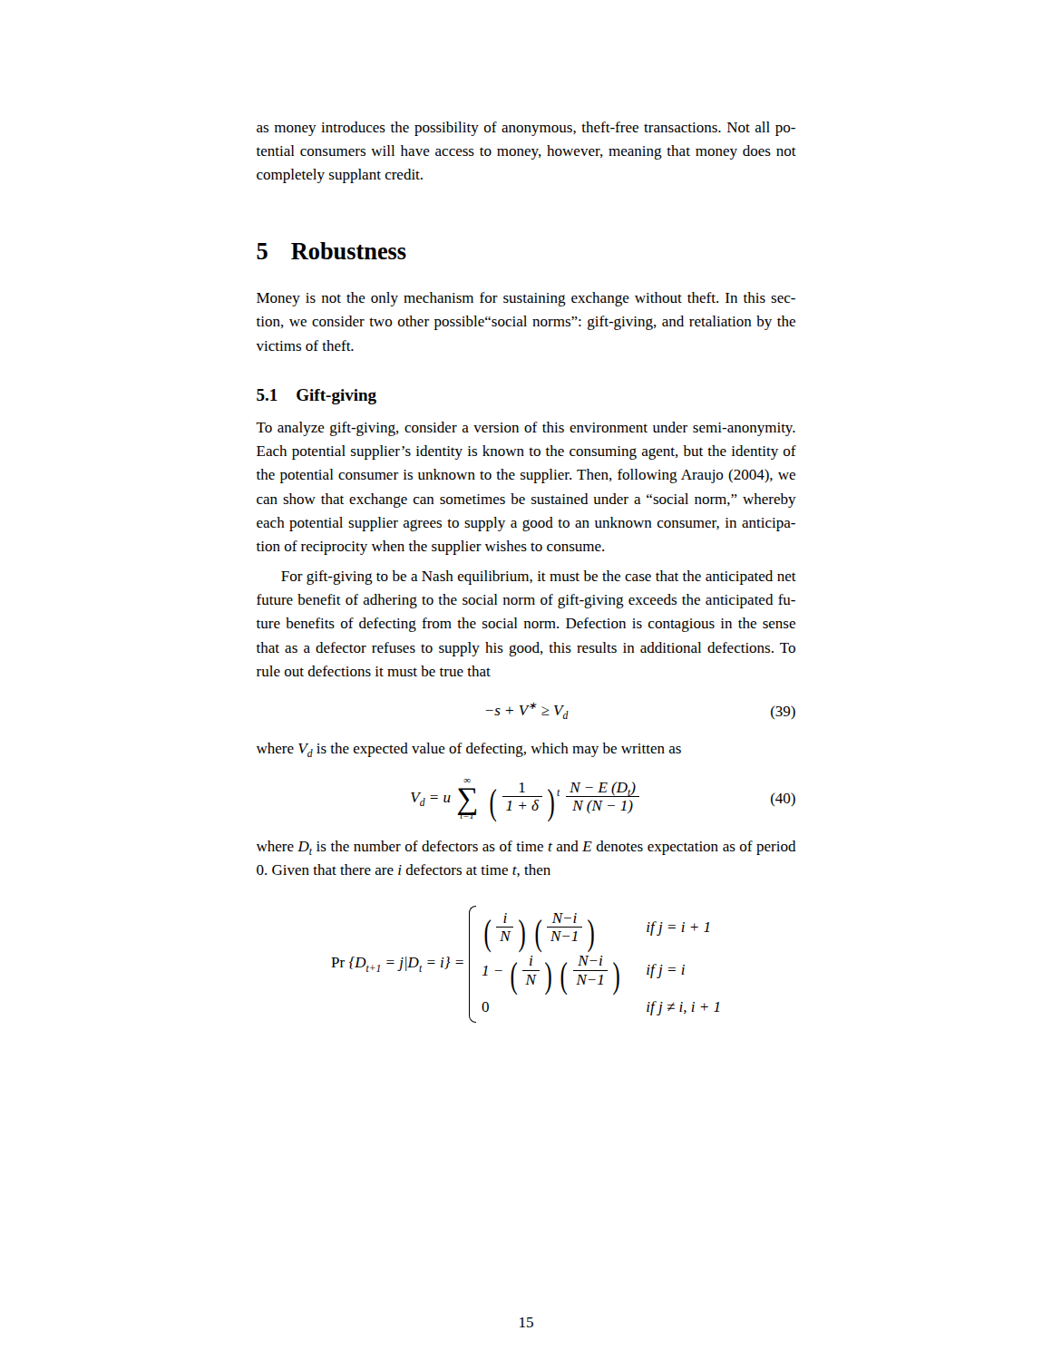as money introduces the possibility of anonymous, theft-free transactions. Not all potential consumers will have access to money, however, meaning that money does not completely supplant credit.
5 Robustness
Money is not the only mechanism for sustaining exchange without theft. In this section, we consider two other possible“social norms”: gift-giving, and retaliation by the victims of theft.
5.1 Gift-giving
To analyze gift-giving, consider a version of this environment under semi-anonymity. Each potential supplier’s identity is known to the consuming agent, but the identity of the potential consumer is unknown to the supplier. Then, following Araujo (2004), we can show that exchange can sometimes be sustained under a “social norm,” whereby each potential supplier agrees to supply a good to an unknown consumer, in anticipation of reciprocity when the supplier wishes to consume.
For gift-giving to be a Nash equilibrium, it must be the case that the anticipated net future benefit of adhering to the social norm of gift-giving exceeds the anticipated future benefits of defecting from the social norm. Defection is contagious in the sense that as a defector refuses to supply his good, this results in additional defections. To rule out defections it must be true that
−s + V∗ ≥ Vd (39)
where Vd is the expected value of defecting, which may be written as
Vd = u ∞ ∑ t=1 (11 + δ)t N − E (Dt) N (N − 1) (40)
where Dt is the number of defectors as of time t and E denotes expectation as of period 0. Given that there are i defectors at time t, then
Pr {Dt+1 = j|Dt = i} =
| ( i N ) ( N−i N−1 ) | if j = i + 1 |
| 1 − ( i N ) ( N−i N−1 ) | if j = i |
| 0 | if j ≠ i, i + 1 |
15